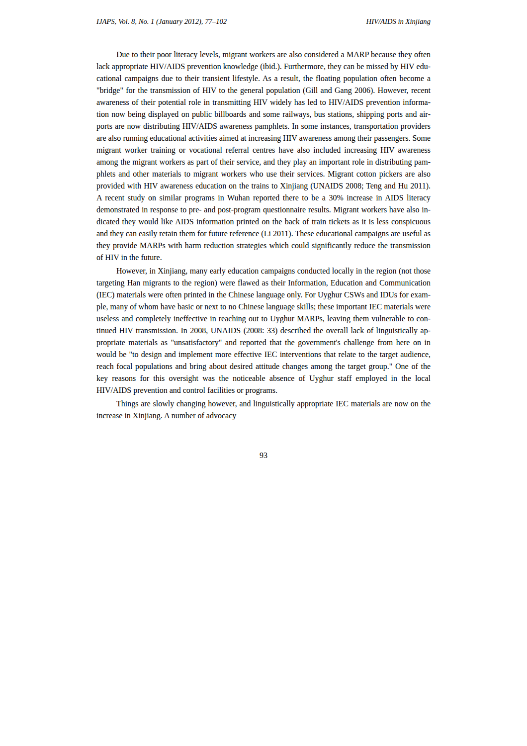IJAPS, Vol. 8, No. 1 (January 2012), 77–102 HIV/AIDS in Xinjiang
Due to their poor literacy levels, migrant workers are also considered a MARP because they often lack appropriate HIV/AIDS prevention knowledge (ibid.). Furthermore, they can be missed by HIV educational campaigns due to their transient lifestyle. As a result, the floating population often become a "bridge" for the transmission of HIV to the general population (Gill and Gang 2006). However, recent awareness of their potential role in transmitting HIV widely has led to HIV/AIDS prevention information now being displayed on public billboards and some railways, bus stations, shipping ports and airports are now distributing HIV/AIDS awareness pamphlets. In some instances, transportation providers are also running educational activities aimed at increasing HIV awareness among their passengers. Some migrant worker training or vocational referral centres have also included increasing HIV awareness among the migrant workers as part of their service, and they play an important role in distributing pamphlets and other materials to migrant workers who use their services. Migrant cotton pickers are also provided with HIV awareness education on the trains to Xinjiang (UNAIDS 2008; Teng and Hu 2011). A recent study on similar programs in Wuhan reported there to be a 30% increase in AIDS literacy demonstrated in response to pre- and post-program questionnaire results. Migrant workers have also indicated they would like AIDS information printed on the back of train tickets as it is less conspicuous and they can easily retain them for future reference (Li 2011). These educational campaigns are useful as they provide MARPs with harm reduction strategies which could significantly reduce the transmission of HIV in the future.
However, in Xinjiang, many early education campaigns conducted locally in the region (not those targeting Han migrants to the region) were flawed as their Information, Education and Communication (IEC) materials were often printed in the Chinese language only. For Uyghur CSWs and IDUs for example, many of whom have basic or next to no Chinese language skills; these important IEC materials were useless and completely ineffective in reaching out to Uyghur MARPs, leaving them vulnerable to continued HIV transmission. In 2008, UNAIDS (2008: 33) described the overall lack of linguistically appropriate materials as "unsatisfactory" and reported that the government's challenge from here on in would be "to design and implement more effective IEC interventions that relate to the target audience, reach focal populations and bring about desired attitude changes among the target group." One of the key reasons for this oversight was the noticeable absence of Uyghur staff employed in the local HIV/AIDS prevention and control facilities or programs.
Things are slowly changing however, and linguistically appropriate IEC materials are now on the increase in Xinjiang. A number of advocacy
93